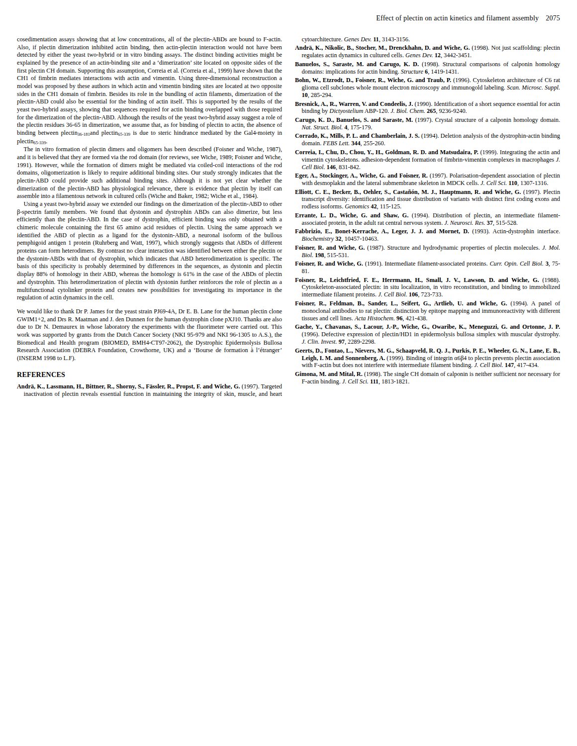Effect of plectin on actin kinetics and filament assembly2075
cosedimentation assays showing that at low concentrations, all of the plectin-ABDs are bound to F-actin. Also, if plectin dimerization inhibited actin binding, then actin-plectin interaction would not have been detected by either the yeast two-hybrid or in vitro binding assays. The distinct binding activities might be explained by the presence of an actin-binding site and a ‘dimerization’ site located on opposite sides of the first plectin CH domain. Supporting this assumption, Correia et al. (Correia et al., 1999) have shown that the CH1 of fimbrin mediates interactions with actin and vimentin. Using three-dimensional reconstruction a model was proposed by these authors in which actin and vimentin binding sites are located at two opposite sides in the CH1 domain of fimbrin. Besides its role in the bundling of actin filaments, dimerization of the plectin-ABD could also be essential for the binding of actin itself. This is supported by the results of the yeast two-hybrid assays, showing that sequences required for actin binding overlapped with those required for the dimerization of the plectin-ABD. Although the results of the yeast two-hybrid assay suggest a role of the plectin residues 36-65 in dimerization, we assume that, as for binding of plectin to actin, the absence of binding between plectin36-181and plectin65-339 is due to steric hindrance mediated by the Gal4-moiety in plectin65-339.
The in vitro formation of plectin dimers and oligomers has been described (Foisner and Wiche, 1987), and it is believed that they are formed via the rod domain (for reviews, see Wiche, 1989; Foisner and Wiche, 1991). However, while the formation of dimers might be mediated via coiled-coil interactions of the rod domains, oligomerization is likely to require additional binding sites. Our study strongly indicates that the plectin-ABD could provide such additional binding sites. Although it is not yet clear whether the dimerization of the plectin-ABD has physiological relevance, there is evidence that plectin by itself can assemble into a filamentous network in cultured cells (Wiche and Baker, 1982; Wiche et al., 1984).
Using a yeast two-hybrid assay we extended our findings on the dimerization of the plectin-ABD to other β-spectrin family members. We found that dystonin and dystrophin ABDs can also dimerize, but less efficiently than the plectin-ABD. In the case of dystrophin, efficient binding was only obtained with a chimeric molecule containing the first 65 amino acid residues of plectin. Using the same approach we identified the ABD of plectin as a ligand for the dystonin-ABD, a neuronal isoform of the bullous pemphigoid antigen 1 protein (Ruhrberg and Watt, 1997), which strongly suggests that ABDs of different proteins can form heterodimers. By contrast no clear interaction was identified between either the plectin or the dystonin-ABDs with that of dystrophin, which indicates that ABD heterodimerization is specific. The basis of this specificity is probably determined by differences in the sequences, as dystonin and plectin display 88% of homology in their ABD, whereas the homology is 61% in the case of the ABDs of plectin and dystrophin. This heterodimerization of plectin with dystonin further reinforces the role of plectin as a multifunctional cytolinker protein and creates new possibilities for investigating its importance in the regulation of actin dynamics in the cell.
We would like to thank Dr P. James for the yeast strain PJ69-4A, Dr E. B. Lane for the human plectin clone GWIM1+2, and Drs R. Maatman and J. den Dunnen for the human dystrophin clone pXJ10. Thanks are also due to Dr N. Demaurex in whose laboratory the experiments with the fluorimeter were carried out. This work was supported by grants from the Dutch Cancer Society (NKI 95-979 and NKI 96-1305 to A.S.), the Biomedical and Health program (BIOMED, BMH4-CT97-2062), the Dystrophic Epidermolysis Bullosa Research Association (DEBRA Foundation, Crowthorne, UK) and a ‘Bourse de formation à l’étranger’ (INSERM 1998 to L.F).
REFERENCES
Andrä, K., Lassmann, H., Bittner, R., Shorny, S., Fässler, R., Propst, F. and Wiche, G. (1997). Targeted inactivation of plectin reveals essential function in maintaining the integrity of skin, muscle, and heart cytoarchitecture. Genes Dev. 11, 3143-3156.
Andrä, K., Nikolic, B., Stocher, M., Drenckhahn, D. and Wiche, G. (1998). Not just scaffolding: plectin regulates actin dynamics in cultured cells. Genes Dev. 12, 3442-3451.
Banuelos, S., Saraste, M. and Carugo, K. D. (1998). Structural comparisons of calponin homology domains: implications for actin binding. Structure 6, 1419-1431.
Bohn, W., Etzrodt, D., Foisner, R., Wiche, G. and Traub, P. (1996). Cytoskeleton architecture of C6 rat glioma cell subclones whole mount electron microscopy and immunogold labeling. Scan. Microsc. Suppl. 10, 285-294.
Bresnick, A., R., Warren, V. and Condeelis, J. (1990). Identification of a short sequence essential for actin binding by Dictyostelium ABP-120. J. Biol. Chem. 265, 9236-9240.
Carugo, K. D., Banuelos, S. and Saraste, M. (1997). Crystal structure of a calponin homology domain. Nat. Struct. Biol. 4, 175-179.
Corrado, K., Mills, P. L. and Chamberlain, J. S. (1994). Deletion analysis of the dystrophin-actin binding domain. FEBS Lett. 344, 255-260.
Correia, I., Chu, D., Chou, Y., H., Goldman, R. D. and Matsudaira, P. (1999). Integrating the actin and vimentin cytoskeletons. adhesion-dependent formation of fimbrin-vimentin complexes in macrophages J. Cell Biol. 146, 831-842.
Eger, A., Stockinger, A., Wiche, G. and Foisner, R. (1997). Polarisation-dependent association of plectin with desmoplakin and the lateral submembrane skeleton in MDCK cells. J. Cell Sci. 110, 1307-1316.
Elliott, C. E., Becker, B., Oehler, S., Castañón, M. J., Hauptmann, R. and Wiche, G. (1997). Plectin transcript diversity: identification and tissue distribution of variants with distinct first coding exons and rodless isoforms. Genomics 42, 115-125.
Errante, L. D., Wiche, G. and Shaw, G. (1994). Distribution of plectin, an intermediate filament-associated protein, in the adult rat central nervous system. J. Neurosci. Res. 37, 515-528.
Fabbrizio, E., Bonet-Kerrache, A., Leger, J. J. and Mornet, D. (1993). Actin-dystrophin interface. Biochemistry 32, 10457-10463.
Foisner, R. and Wiche, G. (1987). Structure and hydrodynamic properties of plectin molecules. J. Mol. Biol. 198, 515-531.
Foisner, R. and Wiche, G. (1991). Intermediate filament-associated proteins. Curr. Opin. Cell Biol. 3, 75-81.
Foisner, R., Leichtfried, F. E., Herrmann, H., Small, J. V., Lawson, D. and Wiche, G. (1988). Cytoskeleton-associated plectin: in situ localization, in vitro reconstitution, and binding to immobilized intermediate filament proteins. J. Cell Biol. 106, 723-733.
Foisner, R., Feldman, B., Sander, L., Seifert, G., Artlieb, U. and Wiche, G. (1994). A panel of monoclonal antibodies to rat plectin: distinction by epitope mapping and immunoreactivity with different tissues and cell lines. Acta Histochem. 96, 421-438.
Gache, Y., Chavanas, S., Lacour, J.-P., Wiche, G., Owaribe, K., Meneguzzi, G. and Ortonne, J. P. (1996). Defective expression of plectin/HD1 in epidermolysis bullosa simplex with muscular dystrophy. J. Clin. Invest. 97, 2289-2298.
Geerts, D., Fontao, L., Nievers, M. G., Schaapveld, R. Q. J., Purkis, P. E., Wheeler, G. N., Lane, E. B., Leigh, I. M. and Sonnenberg, A. (1999). Binding of integrin α6β4 to plectin prevents plectin association with F-actin but does not interfere with intermediate filament binding. J. Cell Biol. 147, 417-434.
Gimona, M. and Mital, R. (1998). The single CH domain of calponin is neither sufficient nor necessary for F-actin binding. J. Cell Sci. 111, 1813-1821.